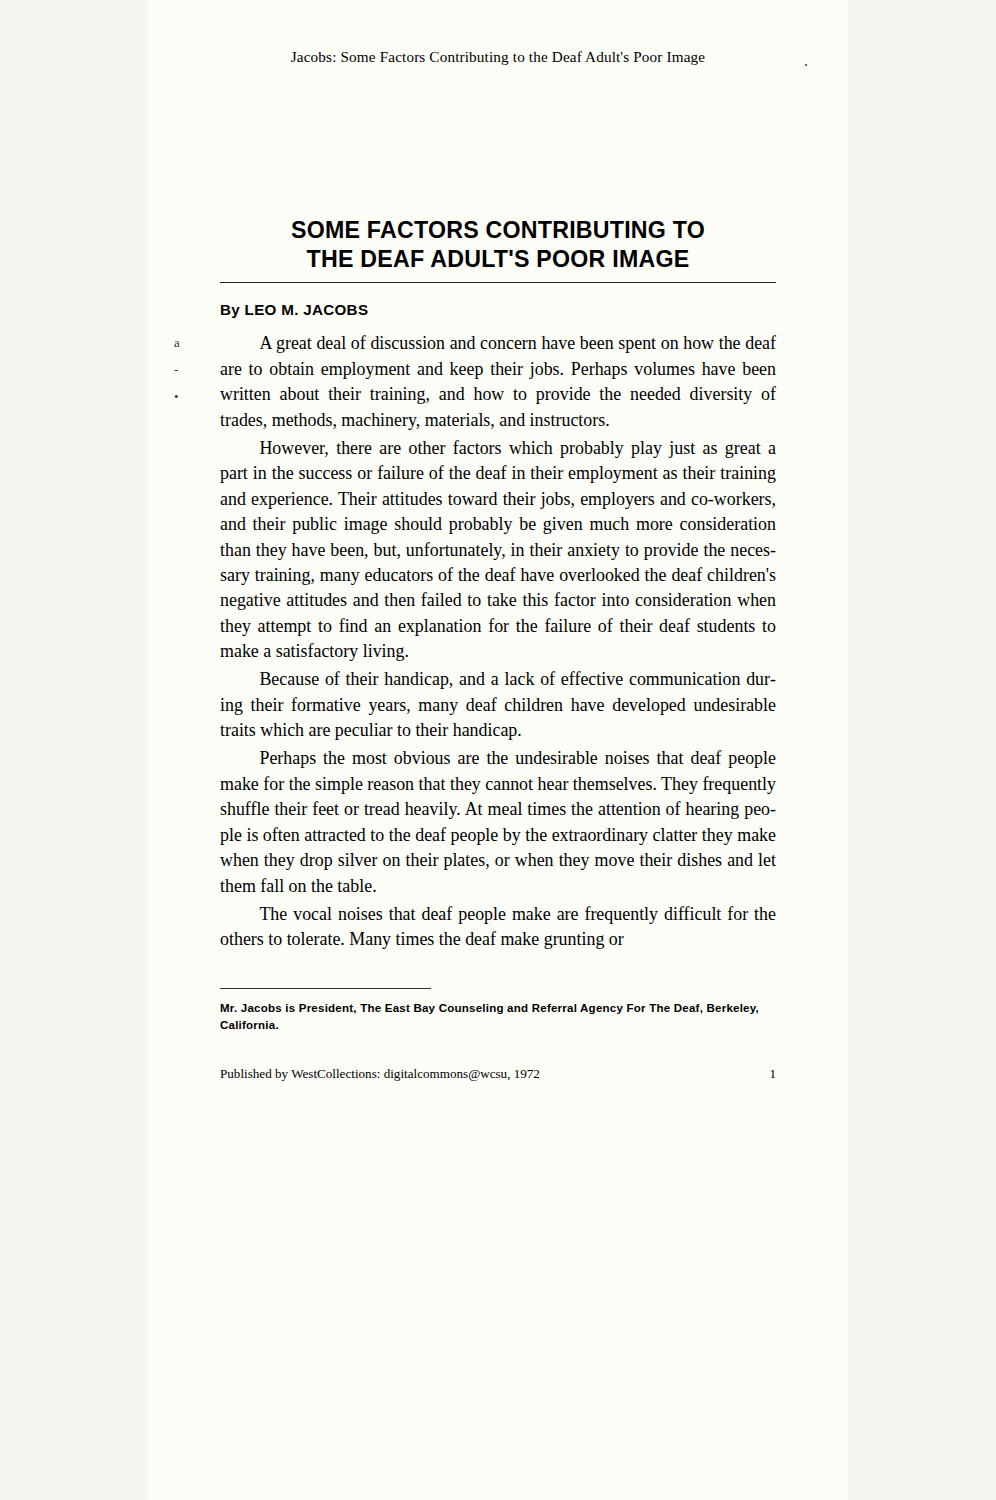.
a
‑
•
Jacobs: Some Factors Contributing to the Deaf Adult's Poor Image
SOME FACTORS CONTRIBUTING TO
THE DEAF ADULT'S POOR IMAGE
By LEO M. JACOBS
A great deal of discussion and concern have been spent on how the deaf are to obtain employment and keep their jobs. Perhaps volumes have been written about their training, and how to provide the needed diversity of trades, methods, machinery, materials, and instructors.
However, there are other factors which probably play just as great a part in the success or failure of the deaf in their employment as their training and experience. Their attitudes toward their jobs, employers and co-workers, and their public image should probably be given much more consideration than they have been, but, unfortunately, in their anxiety to provide the necessary training, many educators of the deaf have overlooked the deaf children's negative attitudes and then failed to take this factor into consideration when they attempt to find an explanation for the failure of their deaf students to make a satisfactory living.
Because of their handicap, and a lack of effective communication during their formative years, many deaf children have developed undesirable traits which are peculiar to their handicap.
Perhaps the most obvious are the undesirable noises that deaf people make for the simple reason that they cannot hear themselves. They frequently shuffle their feet or tread heavily. At meal times the attention of hearing people is often attracted to the deaf people by the extraordinary clatter they make when they drop silver on their plates, or when they move their dishes and let them fall on the table.
The vocal noises that deaf people make are frequently difficult for the others to tolerate. Many times the deaf make grunting or
Mr. Jacobs is President, The East Bay Counseling and Referral Agency For The Deaf, Berkeley, California.
Published by WestCollections: digitalcommons@wcsu, 1972 1